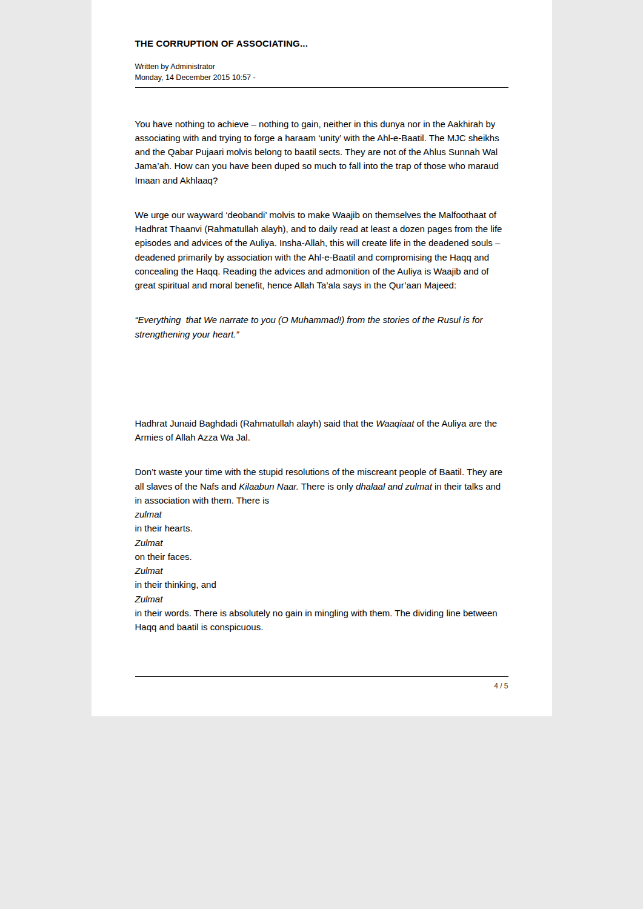THE CORRUPTION OF ASSOCIATING...
Written by Administrator
Monday, 14 December 2015 10:57 -
You have nothing to achieve – nothing to gain, neither in this dunya nor in the Aakhirah by associating with and trying to forge a haraam ‘unity’ with the Ahl-e-Baatil. The MJC sheikhs and the Qabar Pujaari molvis belong to baatil sects. They are not of the Ahlus Sunnah Wal Jama’ah. How can you have been duped so much to fall into the trap of those who maraud Imaan and Akhlaaq?
We urge our wayward ‘deobandi’ molvis to make Waajib on themselves the Malfoothaat of Hadhrat Thaanvi (Rahmatullah alayh), and to daily read at least a dozen pages from the life episodes and advices of the Auliya. Insha-Allah, this will create life in the deadened souls – deadened primarily by association with the Ahl-e-Baatil and compromising the Haqq and concealing the Haqq. Reading the advices and admonition of the Auliya is Waajib and of great spiritual and moral benefit, hence Allah Ta’ala says in the Qur’aan Majeed:
“Everything that We narrate to you (O Muhammad!) from the stories of the Rusul is for strengthening your heart.”
Hadhrat Junaid Baghdadi (Rahmatullah alayh) said that the Waaqiaat of the Auliya are the Armies of Allah Azza Wa Jal.
Don’t waste your time with the stupid resolutions of the miscreant people of Baatil. They are all slaves of the Nafs and Kilaabun Naar. There is only dhalaal and zulmat in their talks and in association with them. There is
zulmat in their hearts. Zulmat on their faces. Zulmat in their thinking, and Zulmat in their words. There is absolutely no gain in mingling with them. The dividing line between Haqq and baatil is conspicuous.
4 / 5